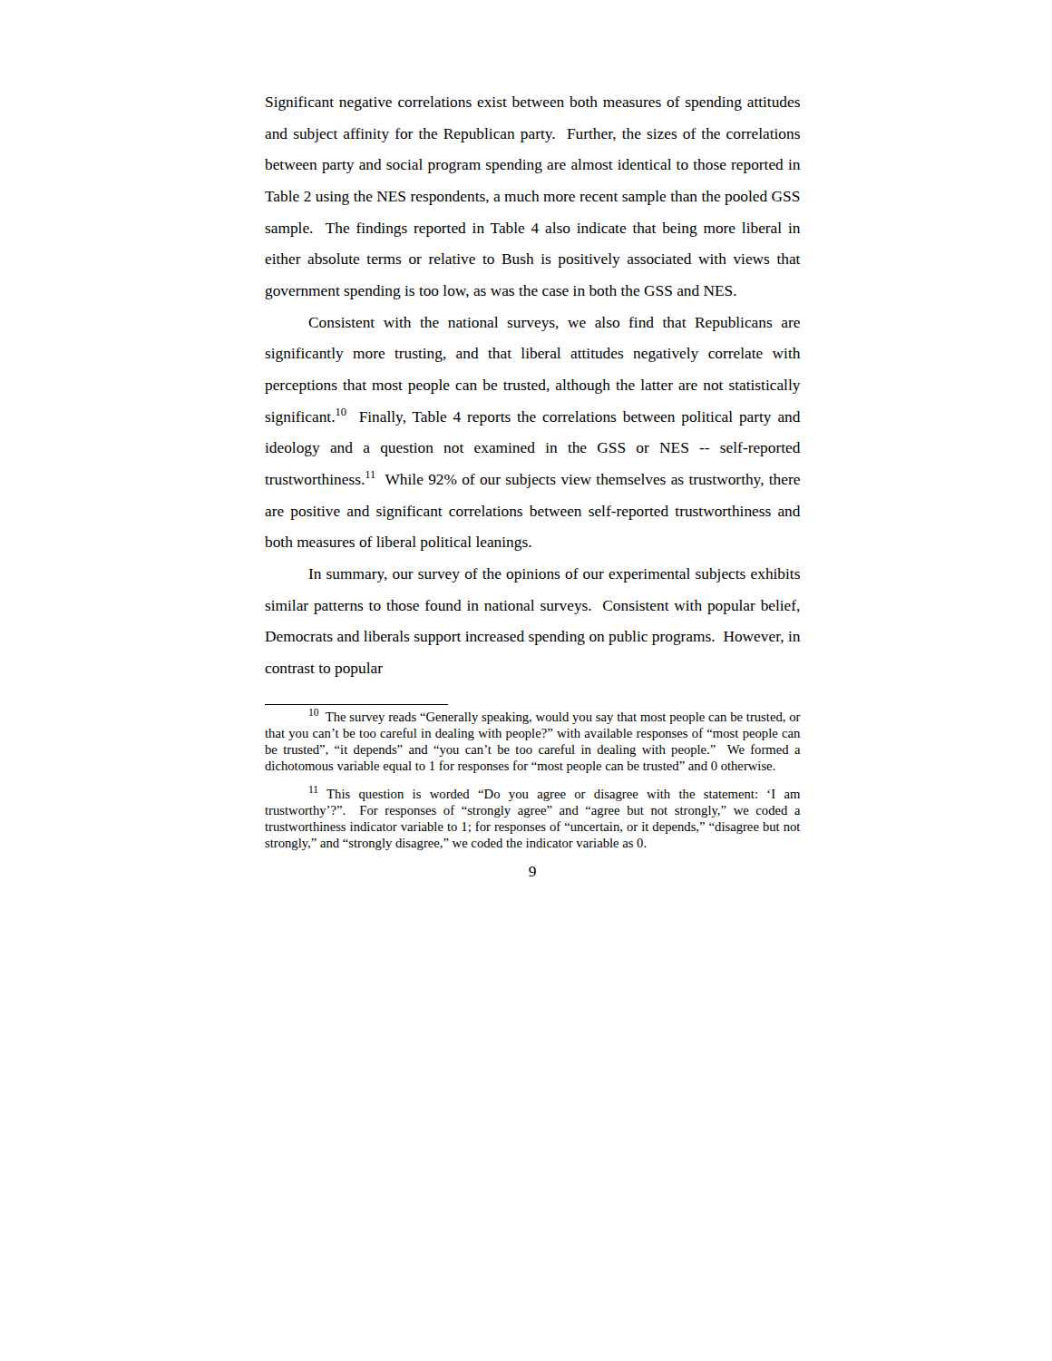Significant negative correlations exist between both measures of spending attitudes and subject affinity for the Republican party. Further, the sizes of the correlations between party and social program spending are almost identical to those reported in Table 2 using the NES respondents, a much more recent sample than the pooled GSS sample. The findings reported in Table 4 also indicate that being more liberal in either absolute terms or relative to Bush is positively associated with views that government spending is too low, as was the case in both the GSS and NES.
Consistent with the national surveys, we also find that Republicans are significantly more trusting, and that liberal attitudes negatively correlate with perceptions that most people can be trusted, although the latter are not statistically significant.10 Finally, Table 4 reports the correlations between political party and ideology and a question not examined in the GSS or NES -- self-reported trustworthiness.11 While 92% of our subjects view themselves as trustworthy, there are positive and significant correlations between self-reported trustworthiness and both measures of liberal political leanings.
In summary, our survey of the opinions of our experimental subjects exhibits similar patterns to those found in national surveys. Consistent with popular belief, Democrats and liberals support increased spending on public programs. However, in contrast to popular
10 The survey reads “Generally speaking, would you say that most people can be trusted, or that you can’t be too careful in dealing with people?” with available responses of “most people can be trusted”, “it depends” and “you can’t be too careful in dealing with people.” We formed a dichotomous variable equal to 1 for responses for “most people can be trusted” and 0 otherwise.
11 This question is worded “Do you agree or disagree with the statement: ‘I am trustworthy’?”. For responses of “strongly agree” and “agree but not strongly,” we coded a trustworthiness indicator variable to 1; for responses of “uncertain, or it depends,” “disagree but not strongly,” and “strongly disagree,” we coded the indicator variable as 0.
9